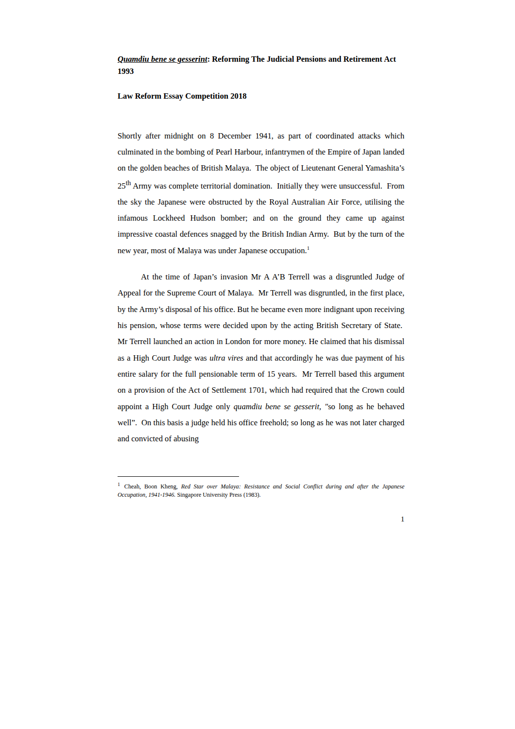Quamdiu bene se gesserint: Reforming The Judicial Pensions and Retirement Act 1993
Law Reform Essay Competition 2018
Shortly after midnight on 8 December 1941, as part of coordinated attacks which culminated in the bombing of Pearl Harbour, infantrymen of the Empire of Japan landed on the golden beaches of British Malaya. The object of Lieutenant General Yamashita’s 25th Army was complete territorial domination. Initially they were unsuccessful. From the sky the Japanese were obstructed by the Royal Australian Air Force, utilising the infamous Lockheed Hudson bomber; and on the ground they came up against impressive coastal defences snagged by the British Indian Army. But by the turn of the new year, most of Malaya was under Japanese occupation.1
At the time of Japan’s invasion Mr A A’B Terrell was a disgruntled Judge of Appeal for the Supreme Court of Malaya. Mr Terrell was disgruntled, in the first place, by the Army’s disposal of his office. But he became even more indignant upon receiving his pension, whose terms were decided upon by the acting British Secretary of State. Mr Terrell launched an action in London for more money. He claimed that his dismissal as a High Court Judge was ultra vires and that accordingly he was due payment of his entire salary for the full pensionable term of 15 years. Mr Terrell based this argument on a provision of the Act of Settlement 1701, which had required that the Crown could appoint a High Court Judge only quamdiu bene se gesserit, "so long as he behaved well”. On this basis a judge held his office freehold; so long as he was not later charged and convicted of abusing
1 Cheah, Boon Kheng, Red Star over Malaya: Resistance and Social Conflict during and after the Japanese Occupation, 1941-1946. Singapore University Press (1983).
1